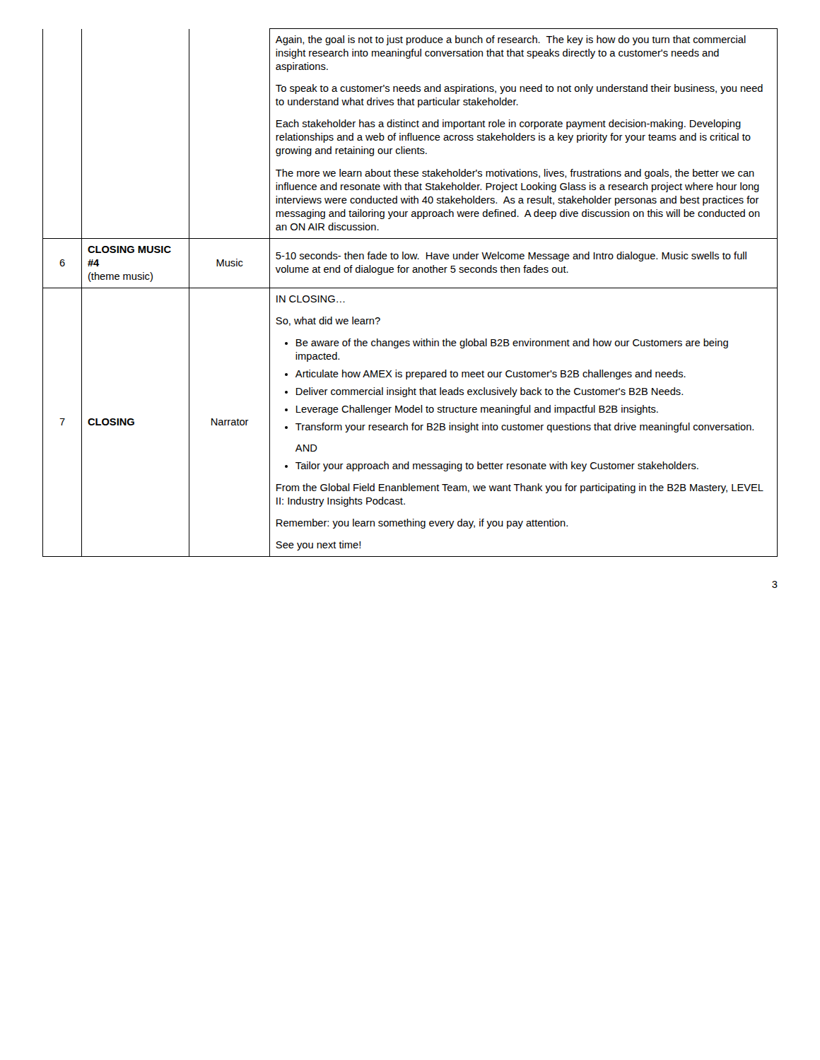| | | | Again, the goal is not to just produce a bunch of research. The key is how do you turn that commercial insight research into meaningful conversation that that speaks directly to a customer's needs and aspirations. To speak to a customer's needs and aspirations, you need to not only understand their business, you need to understand what drives that particular stakeholder. Each stakeholder has a distinct and important role in corporate payment decision-making. Developing relationships and a web of influence across stakeholders is a key priority for your teams and is critical to growing and retaining our clients. The more we learn about these stakeholder's motivations, lives, frustrations and goals, the better we can influence and resonate with that Stakeholder. Project Looking Glass is a research project where hour long interviews were conducted with 40 stakeholders. As a result, stakeholder personas and best practices for messaging and tailoring your approach were defined. A deep dive discussion on this will be conducted on an ON AIR discussion. |
| 6 | CLOSING MUSIC #4 (theme music) | Music | 5-10 seconds- then fade to low. Have under Welcome Message and Intro dialogue. Music swells to full volume at end of dialogue for another 5 seconds then fades out. |
| 7 | CLOSING | Narrator | IN CLOSING… So, what did we learn? Be aware of the changes within the global B2B environment and how our Customers are being impacted. Articulate how AMEX is prepared to meet our Customer's B2B challenges and needs. Deliver commercial insight that leads exclusively back to the Customer's B2B Needs. Leverage Challenger Model to structure meaningful and impactful B2B insights. Transform your research for B2B insight into customer questions that drive meaningful conversation. AND Tailor your approach and messaging to better resonate with key Customer stakeholders. From the Global Field Enanblement Team, we want Thank you for participating in the B2B Mastery, LEVEL II: Industry Insights Podcast. Remember: you learn something every day, if you pay attention. See you next time! |
3